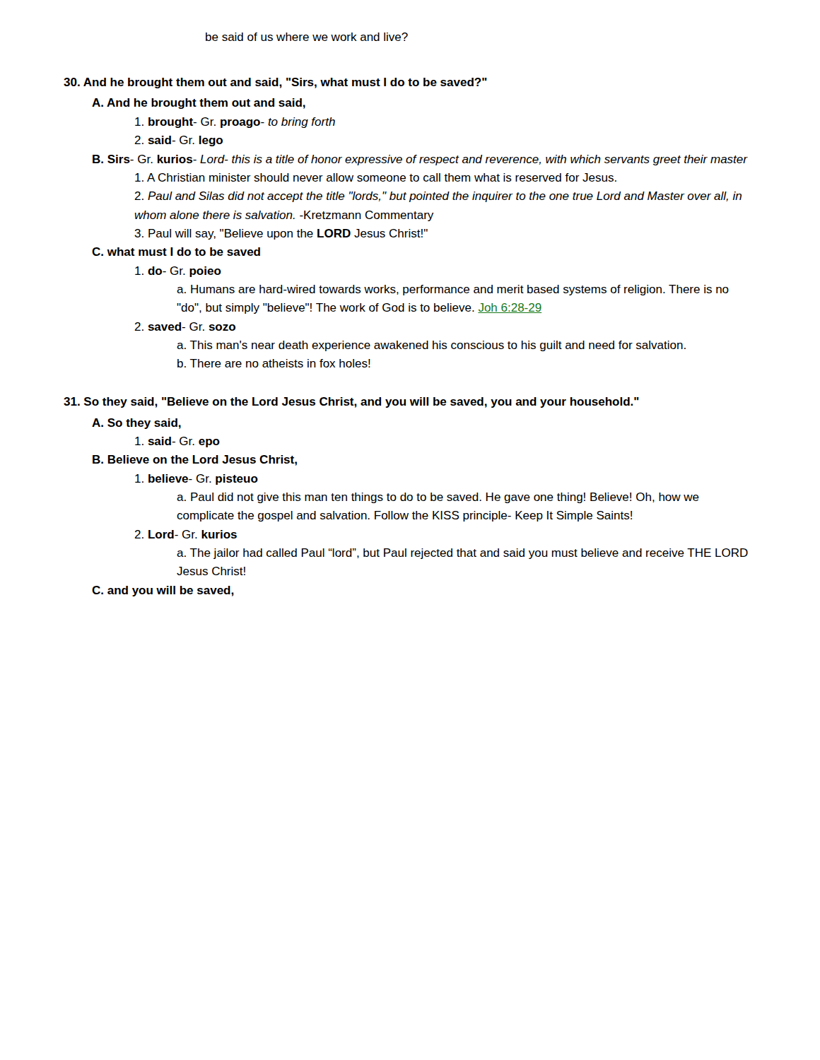be said of us where we work and live?
30. And he brought them out and said, "Sirs, what must I do to be saved?"
A. And he brought them out and said,
1. brought- Gr. proago- to bring forth
2. said- Gr. lego
B. Sirs- Gr. kurios- Lord- this is a title of honor expressive of respect and reverence, with which servants greet their master
1. A Christian minister should never allow someone to call them what is reserved for Jesus.
2. Paul and Silas did not accept the title "lords," but pointed the inquirer to the one true Lord and Master over all, in whom alone there is salvation. -Kretzmann Commentary
3. Paul will say, "Believe upon the LORD Jesus Christ!"
C. what must I do to be saved
1. do- Gr. poieo
a. Humans are hard-wired towards works, performance and merit based systems of religion. There is no "do", but simply "believe"! The work of God is to believe. Joh 6:28-29
2. saved- Gr. sozo
a. This man's near death experience awakened his conscious to his guilt and need for salvation.
b. There are no atheists in fox holes!
31. So they said, "Believe on the Lord Jesus Christ, and you will be saved, you and your household."
A. So they said,
1. said- Gr. epo
B. Believe on the Lord Jesus Christ,
1. believe- Gr. pisteuo
a. Paul did not give this man ten things to do to be saved. He gave one thing! Believe! Oh, how we complicate the gospel and salvation. Follow the KISS principle- Keep It Simple Saints!
2. Lord- Gr. kurios
a. The jailor had called Paul “lord”, but Paul rejected that and said you must believe and receive THE LORD Jesus Christ!
C. and you will be saved,